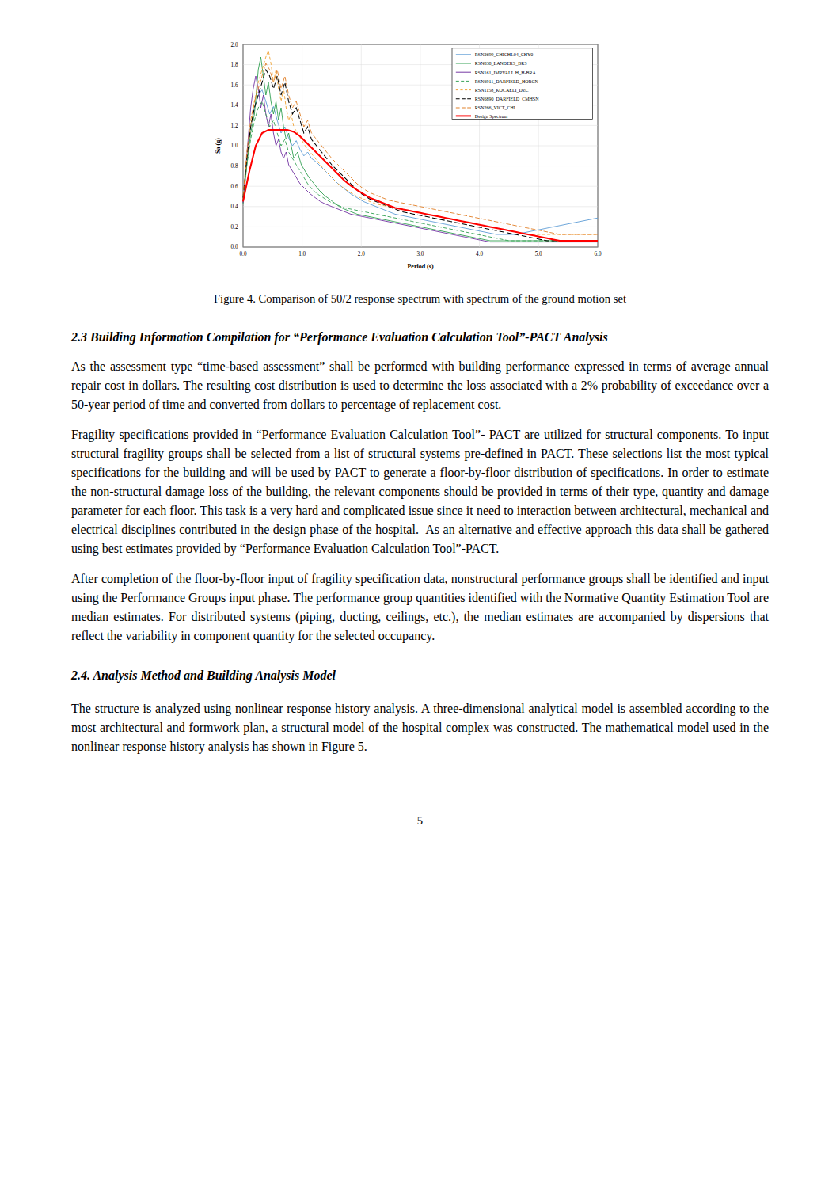0.0 0.2 0.4 0.6 0.8 1.0 1.2 1.4 1.6 1.8 2.0 0.0 1.0 2.0 3.0 4.0 5.0 6.0 Period (s) Sa (g) RSN2699_CHICHI.04_CHY0 RSN838_LANDERS_BRS RSN161_IMPVALL.H_H-BRA RSN6911_DARFIELD_HORCN RSN1158_KOCAELI_DZC RSN6890_DARFIELD_CMHSN RSN266_VICT_CHI Design Spectrum
Figure 4. Comparison of 50/2 response spectrum with spectrum of the ground motion set
2.3 Building Information Compilation for “Performance Evaluation Calculation Tool”-PACT Analysis
As the assessment type “time-based assessment” shall be performed with building performance expressed in terms of average annual repair cost in dollars. The resulting cost distribution is used to determine the loss associated with a 2% probability of exceedance over a 50-year period of time and converted from dollars to percentage of replacement cost.
Fragility specifications provided in “Performance Evaluation Calculation Tool”- PACT are utilized for structural components. To input structural fragility groups shall be selected from a list of structural systems pre-defined in PACT. These selections list the most typical specifications for the building and will be used by PACT to generate a floor-by-floor distribution of specifications. In order to estimate the non-structural damage loss of the building, the relevant components should be provided in terms of their type, quantity and damage parameter for each floor. This task is a very hard and complicated issue since it need to interaction between architectural, mechanical and electrical disciplines contributed in the design phase of the hospital. As an alternative and effective approach this data shall be gathered using best estimates provided by “Performance Evaluation Calculation Tool”-PACT.
After completion of the floor-by-floor input of fragility specification data, nonstructural performance groups shall be identified and input using the Performance Groups input phase. The performance group quantities identified with the Normative Quantity Estimation Tool are median estimates. For distributed systems (piping, ducting, ceilings, etc.), the median estimates are accompanied by dispersions that reflect the variability in component quantity for the selected occupancy.
2.4. Analysis Method and Building Analysis Model
The structure is analyzed using nonlinear response history analysis. A three-dimensional analytical model is assembled according to the most architectural and formwork plan, a structural model of the hospital complex was constructed. The mathematical model used in the nonlinear response history analysis has shown in Figure 5.
5